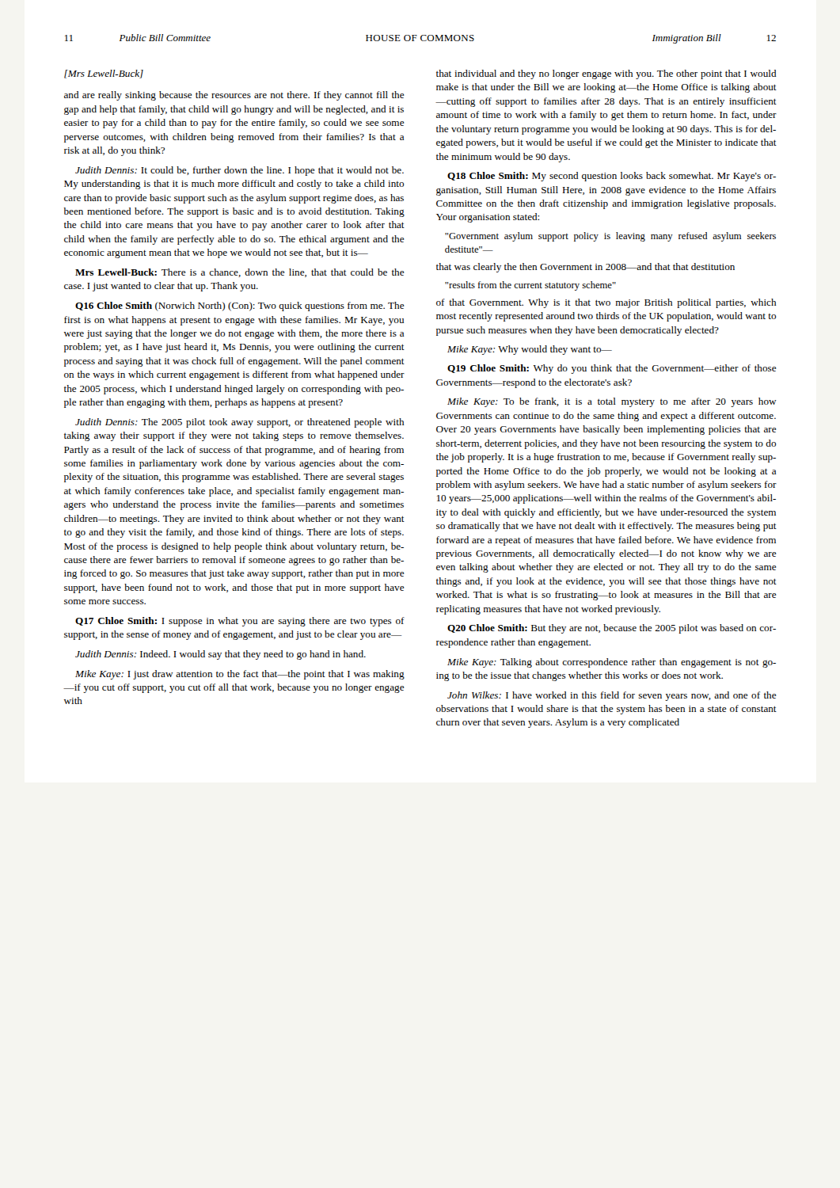11
Public Bill Committee
HOUSE OF COMMONS
Immigration Bill
12
[Mrs Lewell-Buck]
and are really sinking because the resources are not there. If they cannot fill the gap and help that family, that child will go hungry and will be neglected, and it is easier to pay for a child than to pay for the entire family, so could we see some perverse outcomes, with children being removed from their families? Is that a risk at all, do you think?
Judith Dennis: It could be, further down the line. I hope that it would not be. My understanding is that it is much more difficult and costly to take a child into care than to provide basic support such as the asylum support regime does, as has been mentioned before. The support is basic and is to avoid destitution. Taking the child into care means that you have to pay another carer to look after that child when the family are perfectly able to do so. The ethical argument and the economic argument mean that we hope we would not see that, but it is—
Mrs Lewell-Buck: There is a chance, down the line, that that could be the case. I just wanted to clear that up. Thank you.
Q16 Chloe Smith (Norwich North) (Con): Two quick questions from me. The first is on what happens at present to engage with these families. Mr Kaye, you were just saying that the longer we do not engage with them, the more there is a problem; yet, as I have just heard it, Ms Dennis, you were outlining the current process and saying that it was chock full of engagement. Will the panel comment on the ways in which current engagement is different from what happened under the 2005 process, which I understand hinged largely on corresponding with people rather than engaging with them, perhaps as happens at present?
Judith Dennis: The 2005 pilot took away support, or threatened people with taking away their support if they were not taking steps to remove themselves. Partly as a result of the lack of success of that programme, and of hearing from some families in parliamentary work done by various agencies about the complexity of the situation, this programme was established. There are several stages at which family conferences take place, and specialist family engagement managers who understand the process invite the families—parents and sometimes children—to meetings. They are invited to think about whether or not they want to go and they visit the family, and those kind of things. There are lots of steps. Most of the process is designed to help people think about voluntary return, because there are fewer barriers to removal if someone agrees to go rather than being forced to go. So measures that just take away support, rather than put in more support, have been found not to work, and those that put in more support have some more success.
Q17 Chloe Smith: I suppose in what you are saying there are two types of support, in the sense of money and of engagement, and just to be clear you are—
Judith Dennis: Indeed. I would say that they need to go hand in hand.
Mike Kaye: I just draw attention to the fact that—the point that I was making—if you cut off support, you cut off all that work, because you no longer engage with
that individual and they no longer engage with you. The other point that I would make is that under the Bill we are looking at—the Home Office is talking about—cutting off support to families after 28 days. That is an entirely insufficient amount of time to work with a family to get them to return home. In fact, under the voluntary return programme you would be looking at 90 days. This is for delegated powers, but it would be useful if we could get the Minister to indicate that the minimum would be 90 days.
Q18 Chloe Smith: My second question looks back somewhat. Mr Kaye's organisation, Still Human Still Here, in 2008 gave evidence to the Home Affairs Committee on the then draft citizenship and immigration legislative proposals. Your organisation stated:
"Government asylum support policy is leaving many refused asylum seekers destitute"—
that was clearly the then Government in 2008—and that that destitution
"results from the current statutory scheme"
of that Government. Why is it that two major British political parties, which most recently represented around two thirds of the UK population, would want to pursue such measures when they have been democratically elected?
Mike Kaye: Why would they want to—
Q19 Chloe Smith: Why do you think that the Government—either of those Governments—respond to the electorate's ask?
Mike Kaye: To be frank, it is a total mystery to me after 20 years how Governments can continue to do the same thing and expect a different outcome. Over 20 years Governments have basically been implementing policies that are short-term, deterrent policies, and they have not been resourcing the system to do the job properly. It is a huge frustration to me, because if Government really supported the Home Office to do the job properly, we would not be looking at a problem with asylum seekers. We have had a static number of asylum seekers for 10 years—25,000 applications—well within the realms of the Government's ability to deal with quickly and efficiently, but we have under-resourced the system so dramatically that we have not dealt with it effectively. The measures being put forward are a repeat of measures that have failed before. We have evidence from previous Governments, all democratically elected—I do not know why we are even talking about whether they are elected or not. They all try to do the same things and, if you look at the evidence, you will see that those things have not worked. That is what is so frustrating—to look at measures in the Bill that are replicating measures that have not worked previously.
Q20 Chloe Smith: But they are not, because the 2005 pilot was based on correspondence rather than engagement.
Mike Kaye: Talking about correspondence rather than engagement is not going to be the issue that changes whether this works or does not work.
John Wilkes: I have worked in this field for seven years now, and one of the observations that I would share is that the system has been in a state of constant churn over that seven years. Asylum is a very complicated